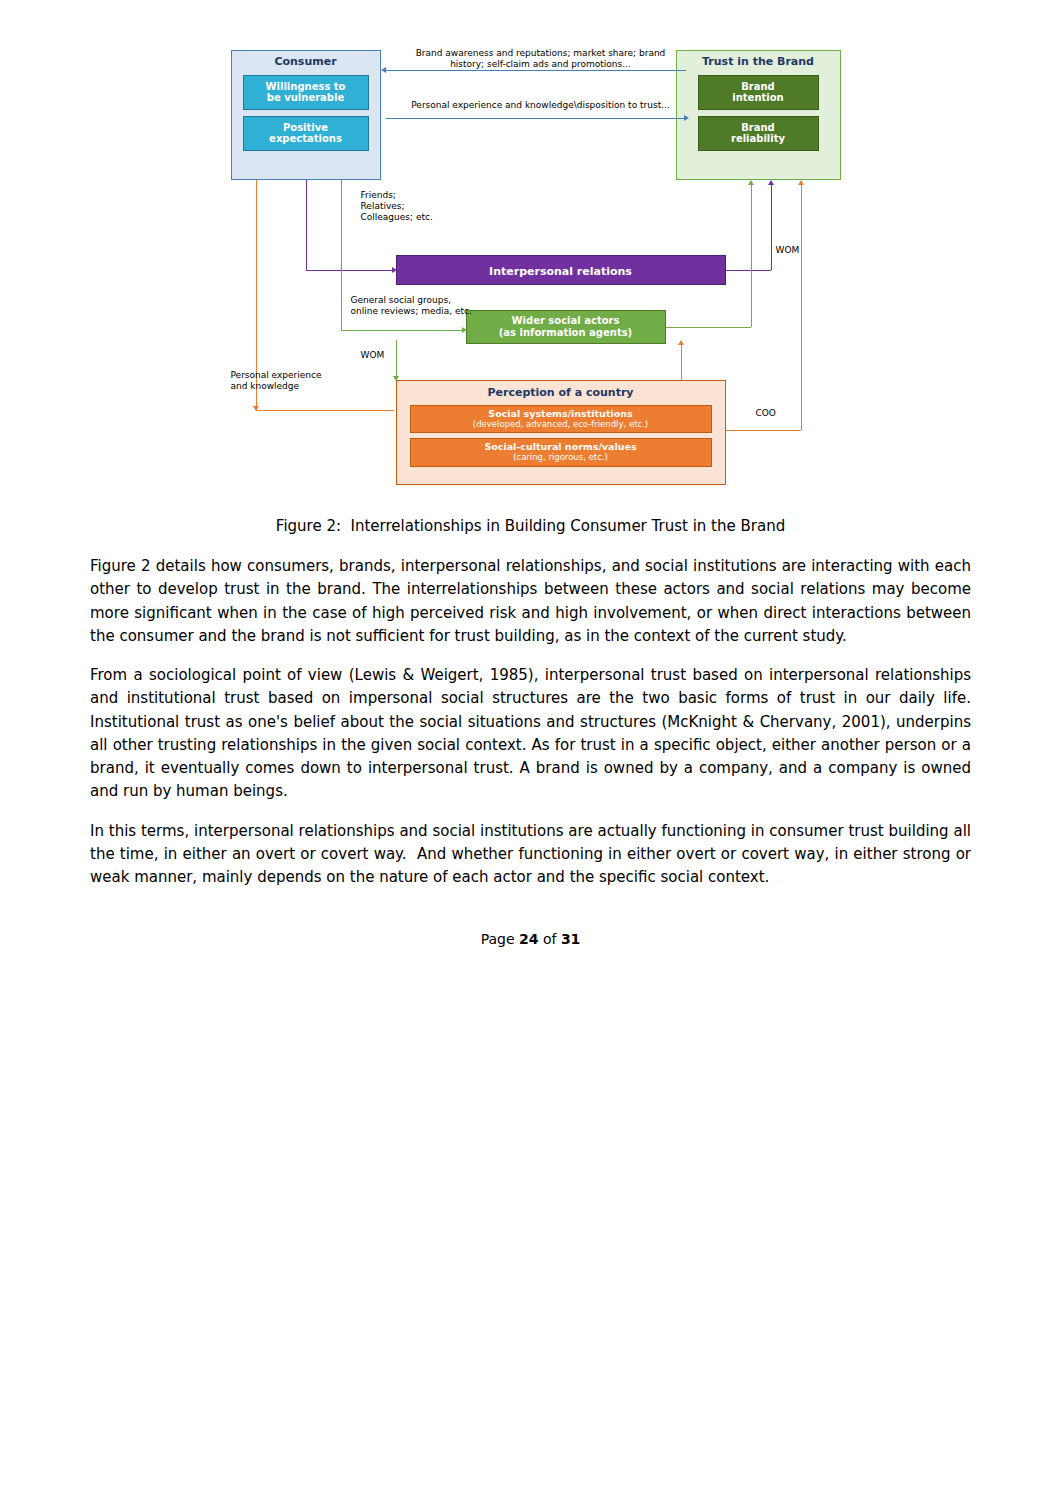Consumer
Willingness to
be vulnerable
Positive
expectations
Trust in the Brand
Brand
intention
Brand
reliability
Interpersonal relations
Wider social actors
(as information agents)
Perception of a country
Social systems/institutions(developed, advanced, eco-friendly, etc.)
Social-cultural norms/values(caring, rigorous, etc.)
Brand awareness and reputations; market share; brand
history; self-claim ads and promotions...
Personal experience and knowledge\disposition to trust...
Friends;
Relatives;
Colleagues; etc.
WOM
Personal experience
and knowledge
General social groups,
online reviews; media, etc.
WOM
COO
Figure 2: Interrelationships in Building Consumer Trust in the Brand
Figure 2 details how consumers, brands, interpersonal relationships, and social institutions are interacting with each other to develop trust in the brand. The interrelationships between these actors and social relations may become more significant when in the case of high perceived risk and high involvement, or when direct interactions between the consumer and the brand is not sufficient for trust building, as in the context of the current study.
From a sociological point of view (Lewis & Weigert, 1985), interpersonal trust based on interpersonal relationships and institutional trust based on impersonal social structures are the two basic forms of trust in our daily life. Institutional trust as one's belief about the social situations and structures (McKnight & Chervany, 2001), underpins all other trusting relationships in the given social context. As for trust in a specific object, either another person or a brand, it eventually comes down to interpersonal trust. A brand is owned by a company, and a company is owned and run by human beings.
In this terms, interpersonal relationships and social institutions are actually functioning in consumer trust building all the time, in either an overt or covert way. And whether functioning in either overt or covert way, in either strong or weak manner, mainly depends on the nature of each actor and the specific social context.
Page 24 of 31